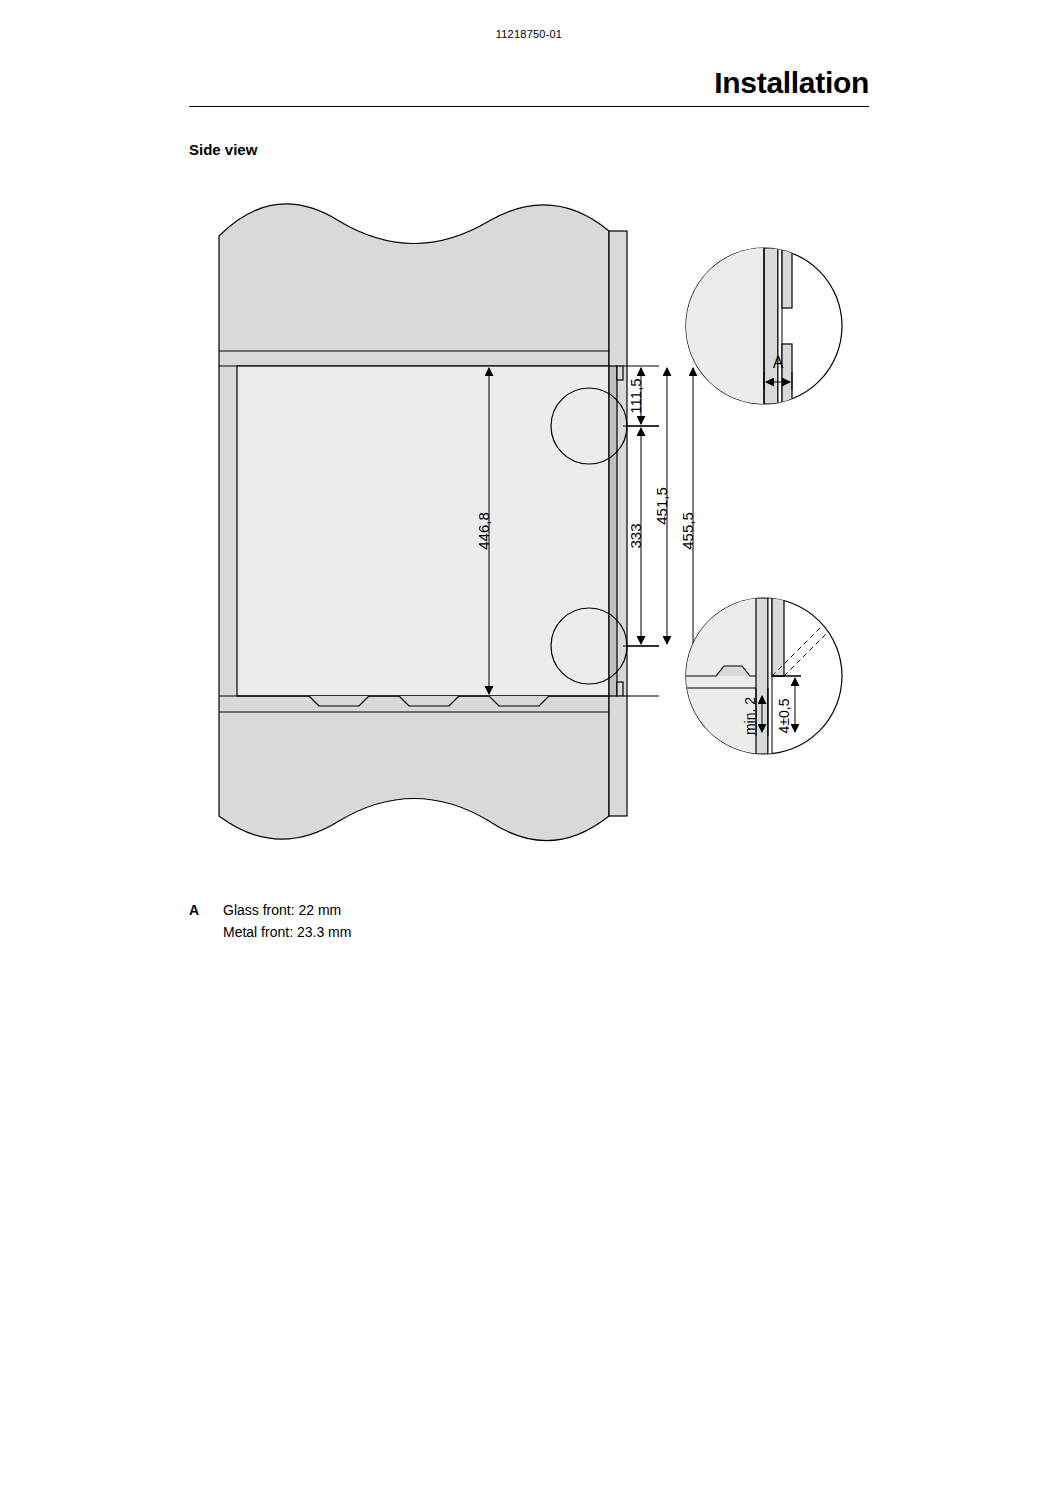11218750-01
Installation
Side view
Side view installation drawing Technical side-view drawing of an appliance in a cabinet niche with dimensions 446,8 mm, 111,5 mm, 333 mm, 451,5 mm and 455,5 mm, plus two detail circles showing dimension A and a gap of minimum 2 mm and 4 plus or minus 0,5 mm. 446,8 111,5 333 451,5 455,5 A min. 2 4±0,5
A Glass front: 22 mm Metal front: 23.3 mm